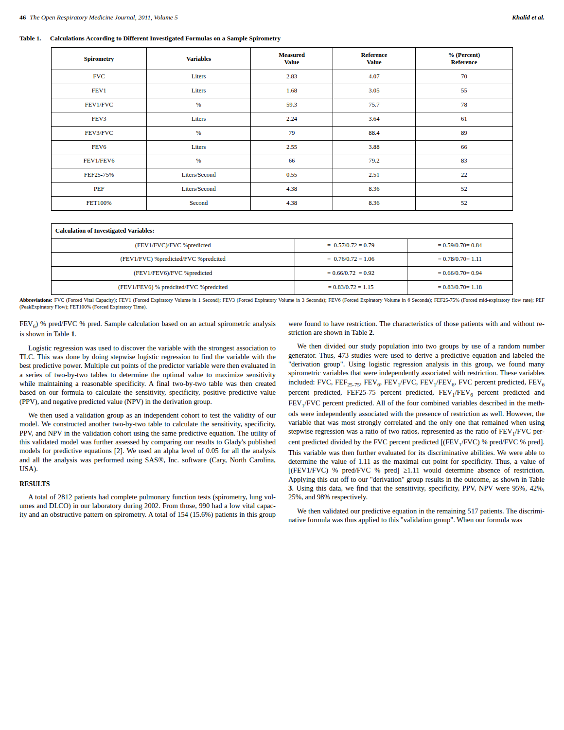46 The Open Respiratory Medicine Journal, 2011, Volume 5
Khalid et al.
Table 1. Calculations According to Different Investigated Formulas on a Sample Spirometry
| Spirometry | Variables | Measured Value | Reference Value | % (Percent) Reference |
| --- | --- | --- | --- | --- |
| FVC | Liters | 2.83 | 4.07 | 70 |
| FEV1 | Liters | 1.68 | 3.05 | 55 |
| FEV1/FVC | % | 59.3 | 75.7 | 78 |
| FEV3 | Liters | 2.24 | 3.64 | 61 |
| FEV3/FVC | % | 79 | 88.4 | 89 |
| FEV6 | Liters | 2.55 | 3.88 | 66 |
| FEV1/FEV6 | % | 66 | 79.2 | 83 |
| FEF25-75% | Liters/Second | 0.55 | 2.51 | 22 |
| PEF | Liters/Second | 4.38 | 8.36 | 52 |
| FET100% | Second | 4.38 | 8.36 | 52 |
| Calculation of Investigated Variables: |
| (FEV1/FVC)/FVC %predicted | = 0.57/0.72 = 0.79 | = 0.59/0.70= 0.84 |
| (FEV1/FVC) %predicted/FVC %predcited | = 0.76/0.72 = 1.06 | = 0.78/0.70= 1.11 |
| (FEV1/FEV6)/FVC %predicted | = 0.66/0.72 = 0.92 | = 0.66/0.70= 0.94 |
| (FEV1/FEV6) % predcited/FVC %predcited | = 0.83/0.72 = 1.15 | = 0.83/0.70= 1.18 |
Abbreviations: FVC (Forced Vital Capacity); FEV1 (Forced Expiratory Volume in 1 Second); FEV3 (Forced Expiratory Volume in 3 Seconds); FEV6 (Forced Expiratory Volume in 6 Seconds); FEF25-75% (Forced mid-expiratory flow rate); PEF (PeakExpiratory Flow); FET100% (Forced Expiratory Time).
FEV6) % pred/FVC % pred. Sample calculation based on an actual spirometric analysis is shown in Table 1.
Logistic regression was used to discover the variable with the strongest association to TLC. This was done by doing stepwise logistic regression to find the variable with the best predictive power. Multiple cut points of the predictor variable were then evaluated in a series of two-by-two tables to determine the optimal value to maximize sensitivity while maintaining a reasonable specificity. A final two-by-two table was then created based on our formula to calculate the sensitivity, specificity, positive predictive value (PPV), and negative predicted value (NPV) in the derivation group.
We then used a validation group as an independent cohort to test the validity of our model. We constructed another two-by-two table to calculate the sensitivity, specificity, PPV, and NPV in the validation cohort using the same predictive equation. The utility of this validated model was further assessed by comparing our results to Glady's published models for predictive equations [2]. We used an alpha level of 0.05 for all the analysis and all the analysis was performed using SAS®, Inc. software (Cary, North Carolina, USA).
RESULTS
A total of 2812 patients had complete pulmonary function tests (spirometry, lung volumes and DLCO) in our laboratory during 2002. From those, 990 had a low vital capacity and an obstructive pattern on spirometry. A total of 154 (15.6%) patients in this group were found to have restriction. The characteristics of those patients with and without restriction are shown in Table 2.
We then divided our study population into two groups by use of a random number generator. Thus, 473 studies were used to derive a predictive equation and labeled the "derivation group". Using logistic regression analysis in this group, we found many spirometric variables that were independently associated with restriction. These variables included: FVC, FEF25-75, FEV6, FEV1/FVC, FEV1/FEV6, FVC percent predicted, FEV6 percent predicted, FEF25-75 percent predicted, FEV1/FEV6 percent predicted and FEV1/FVC percent predicted. All of the four combined variables described in the methods were independently associated with the presence of restriction as well. However, the variable that was most strongly correlated and the only one that remained when using stepwise regression was a ratio of two ratios, represented as the ratio of FEV1/FVC percent predicted divided by the FVC percent predicted [(FEV1/FVC) % pred/FVC % pred]. This variable was then further evaluated for its discriminative abilities. We were able to determine the value of 1.11 as the maximal cut point for specificity. Thus, a value of [(FEV1/FVC) % pred/FVC % pred] ≥1.11 would determine absence of restriction. Applying this cut off to our "derivation" group results in the outcome, as shown in Table 3. Using this data, we find that the sensitivity, specificity, PPV, NPV were 95%, 42%, 25%, and 98% respectively.
We then validated our predictive equation in the remaining 517 patients. The discriminative formula was thus applied to this "validation group". When our formula was